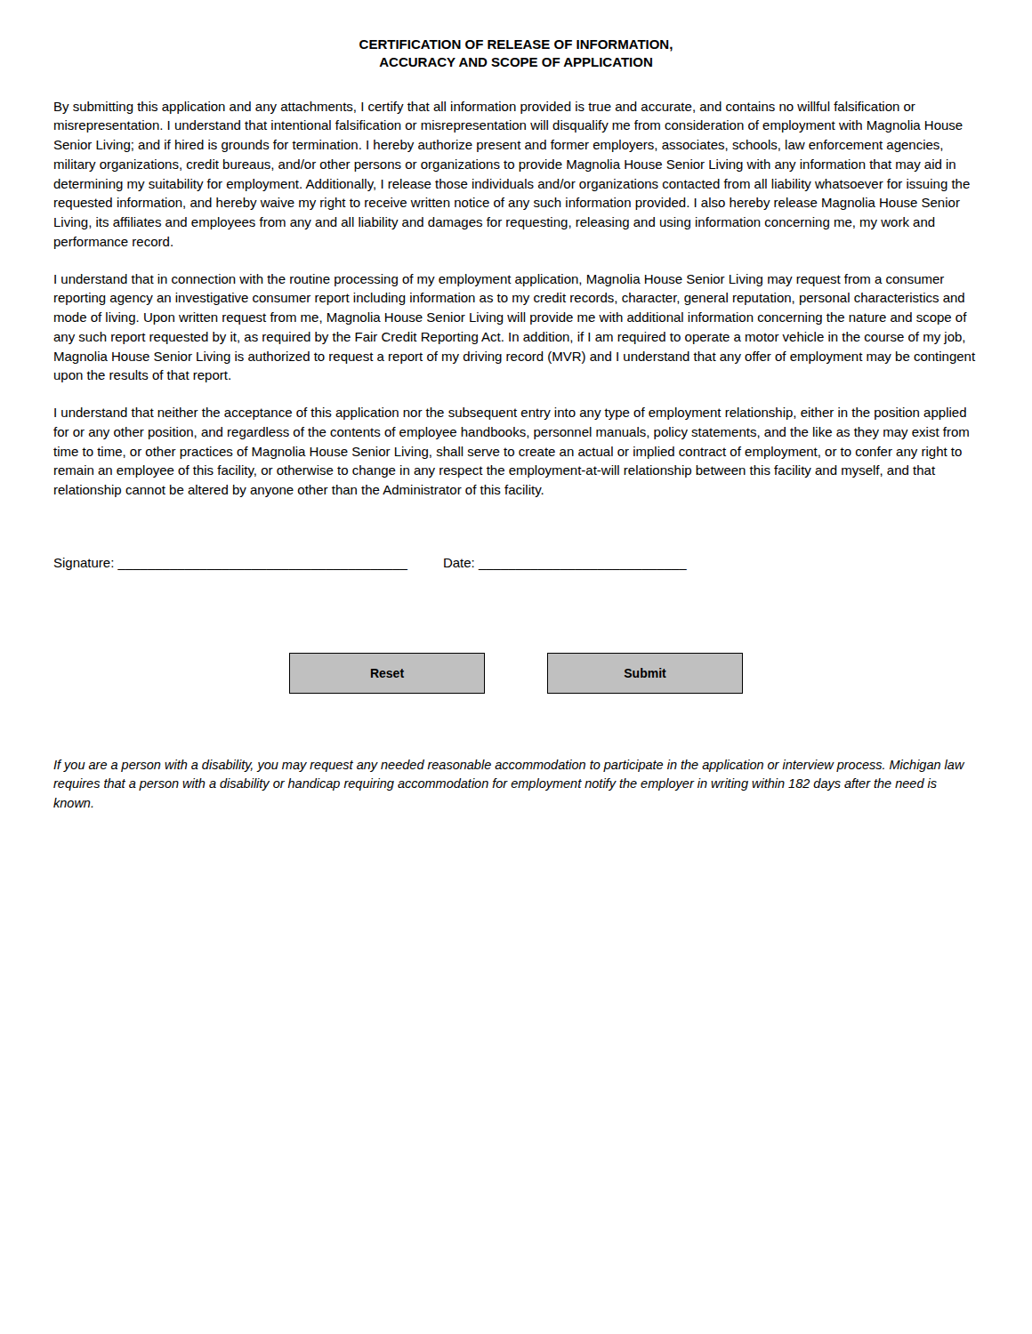CERTIFICATION OF RELEASE OF INFORMATION,
ACCURACY AND SCOPE OF APPLICATION
By submitting this application and any attachments, I certify that all information provided is true and accurate, and contains no willful falsification or misrepresentation. I understand that intentional falsification or misrepresentation will disqualify me from consideration of employment with Magnolia House Senior Living; and if hired is grounds for termination. I hereby authorize present and former employers, associates, schools, law enforcement agencies, military organizations, credit bureaus, and/or other persons or organizations to provide Magnolia House Senior Living with any information that may aid in determining my suitability for employment. Additionally, I release those individuals and/or organizations contacted from all liability whatsoever for issuing the requested information, and hereby waive my right to receive written notice of any such information provided. I also hereby release Magnolia House Senior Living, its affiliates and employees from any and all liability and damages for requesting, releasing and using information concerning me, my work and performance record.
I understand that in connection with the routine processing of my employment application, Magnolia House Senior Living may request from a consumer reporting agency an investigative consumer report including information as to my credit records, character, general reputation, personal characteristics and mode of living. Upon written request from me, Magnolia House Senior Living will provide me with additional information concerning the nature and scope of any such report requested by it, as required by the Fair Credit Reporting Act. In addition, if I am required to operate a motor vehicle in the course of my job, Magnolia House Senior Living is authorized to request a report of my driving record (MVR) and I understand that any offer of employment may be contingent upon the results of that report.
I understand that neither the acceptance of this application nor the subsequent entry into any type of employment relationship, either in the position applied for or any other position, and regardless of the contents of employee handbooks, personnel manuals, policy statements, and the like as they may exist from time to time, or other practices of Magnolia House Senior Living, shall serve to create an actual or implied contract of employment, or to confer any right to remain an employee of this facility, or otherwise to change in any respect the employment-at-will relationship between this facility and myself, and that relationship cannot be altered by anyone other than the Administrator of this facility.
Signature: _______________________________________
Date: ____________________________
If you are a person with a disability, you may request any needed reasonable accommodation to participate in the application or interview process. Michigan law requires that a person with a disability or handicap requiring accommodation for employment notify the employer in writing within 182 days after the need is known.